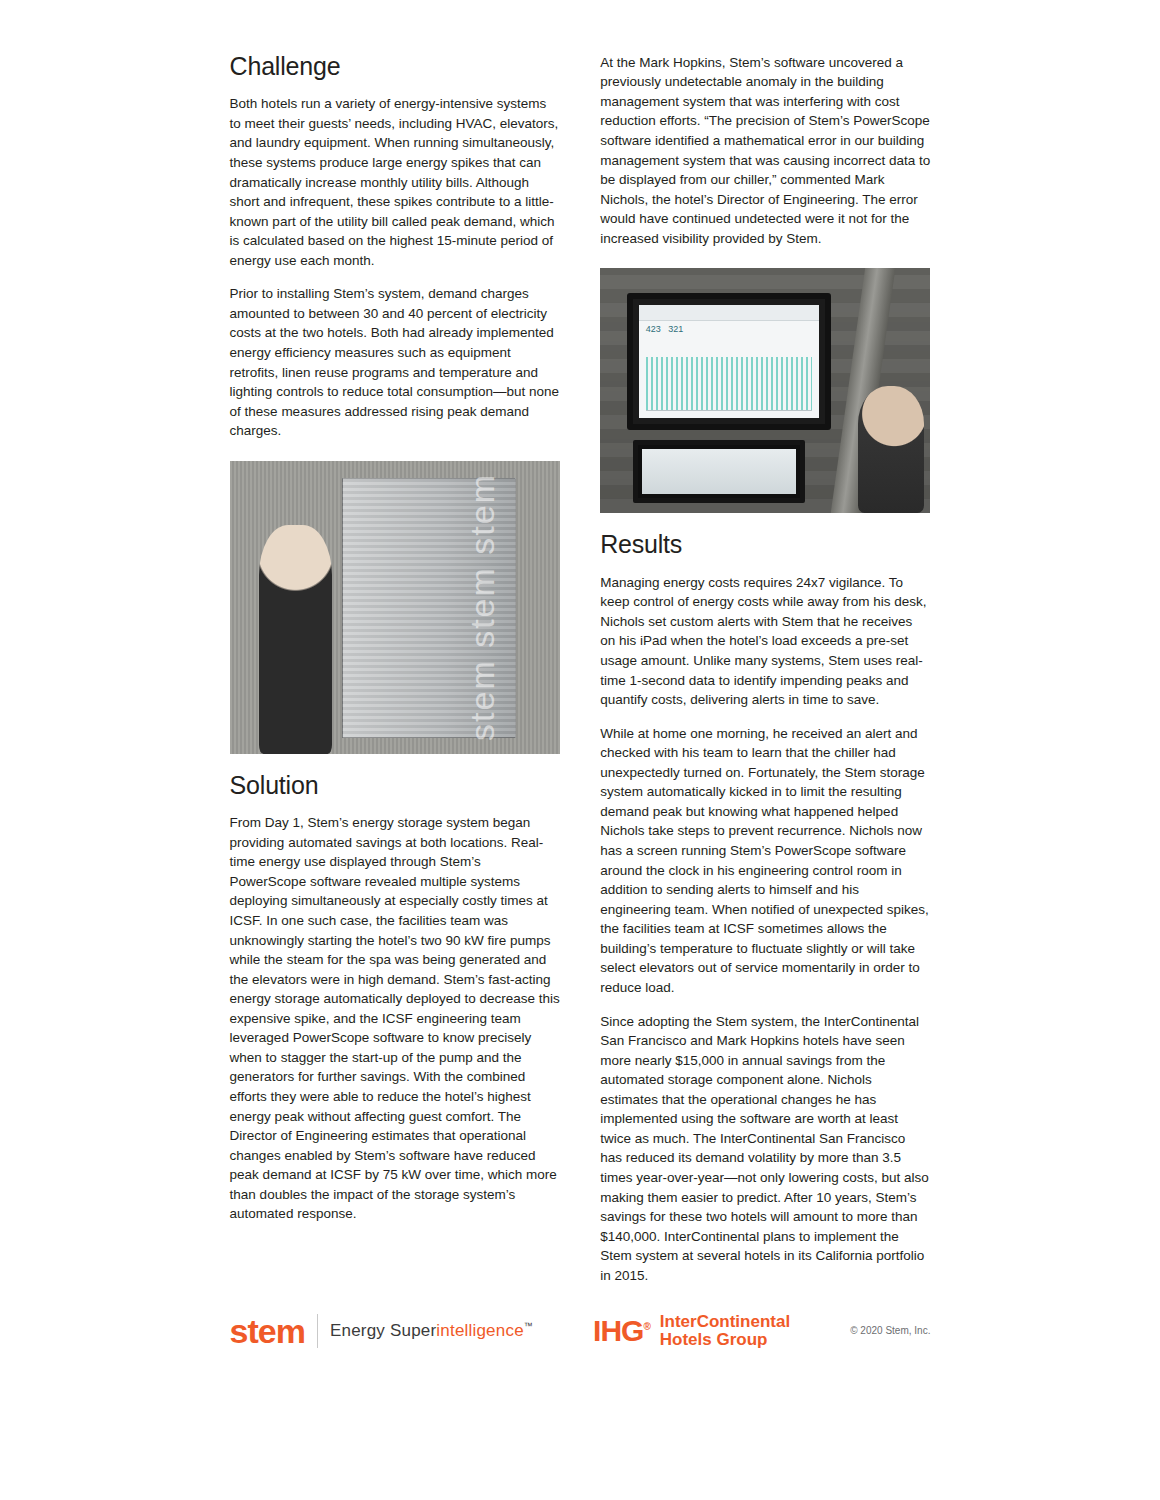Challenge
Both hotels run a variety of energy-intensive systems to meet their guests’ needs, including HVAC, elevators, and laundry equipment. When running simultaneously, these systems produce large energy spikes that can dramatically increase monthly utility bills. Although short and infrequent, these spikes contribute to a little-known part of the utility bill called peak demand, which is calculated based on the highest 15-minute period of energy use each month.
Prior to installing Stem’s system, demand charges amounted to between 30 and 40 percent of electricity costs at the two hotels. Both had already implemented energy efficiency measures such as equipment retrofits, linen reuse programs and temperature and lighting controls to reduce total consumption—but none of these measures addressed rising peak demand charges.
stem stem stem
Solution
From Day 1, Stem’s energy storage system began providing automated savings at both locations. Real-time energy use displayed through Stem’s PowerScope software revealed multiple systems deploying simultaneously at especially costly times at ICSF. In one such case, the facilities team was unknowingly starting the hotel’s two 90 kW fire pumps while the steam for the spa was being generated and the elevators were in high demand. Stem’s fast-acting energy storage automatically deployed to decrease this expensive spike, and the ICSF engineering team leveraged PowerScope software to know precisely when to stagger the start-up of the pump and the generators for further savings. With the combined efforts they were able to reduce the hotel’s highest energy peak without affecting guest comfort. The Director of Engineering estimates that operational changes enabled by Stem’s software have reduced peak demand at ICSF by 75 kW over time, which more than doubles the impact of the storage system’s automated response.
At the Mark Hopkins, Stem’s software uncovered a previously undetectable anomaly in the building management system that was interfering with cost reduction efforts. “The precision of Stem’s PowerScope software identified a mathematical error in our building management system that was causing incorrect data to be displayed from our chiller,” commented Mark Nichols, the hotel’s Director of Engineering. The error would have continued undetected were it not for the increased visibility provided by Stem.
423 321
Results
Managing energy costs requires 24x7 vigilance. To keep control of energy costs while away from his desk, Nichols set custom alerts with Stem that he receives on his iPad when the hotel’s load exceeds a pre-set usage amount. Unlike many systems, Stem uses real-time 1-second data to identify impending peaks and quantify costs, delivering alerts in time to save.
While at home one morning, he received an alert and checked with his team to learn that the chiller had unexpectedly turned on. Fortunately, the Stem storage system automatically kicked in to limit the resulting demand peak but knowing what happened helped Nichols take steps to prevent recurrence. Nichols now has a screen running Stem’s PowerScope software around the clock in his engineering control room in addition to sending alerts to himself and his engineering team. When notified of unexpected spikes, the facilities team at ICSF sometimes allows the building’s temperature to fluctuate slightly or will take select elevators out of service momentarily in order to reduce load.
Since adopting the Stem system, the InterContinental San Francisco and Mark Hopkins hotels have seen more nearly $15,000 in annual savings from the automated storage component alone. Nichols estimates that the operational changes he has implemented using the software are worth at least twice as much. The InterContinental San Francisco has reduced its demand volatility by more than 3.5 times year-over-year—not only lowering costs, but also making them easier to predict. After 10 years, Stem’s savings for these two hotels will amount to more than $140,000. InterContinental plans to implement the Stem system at several hotels in its California portfolio in 2015.
stem
Energy Superintelligence™
IHG®
InterContinental
Hotels Group
© 2020 Stem, Inc.